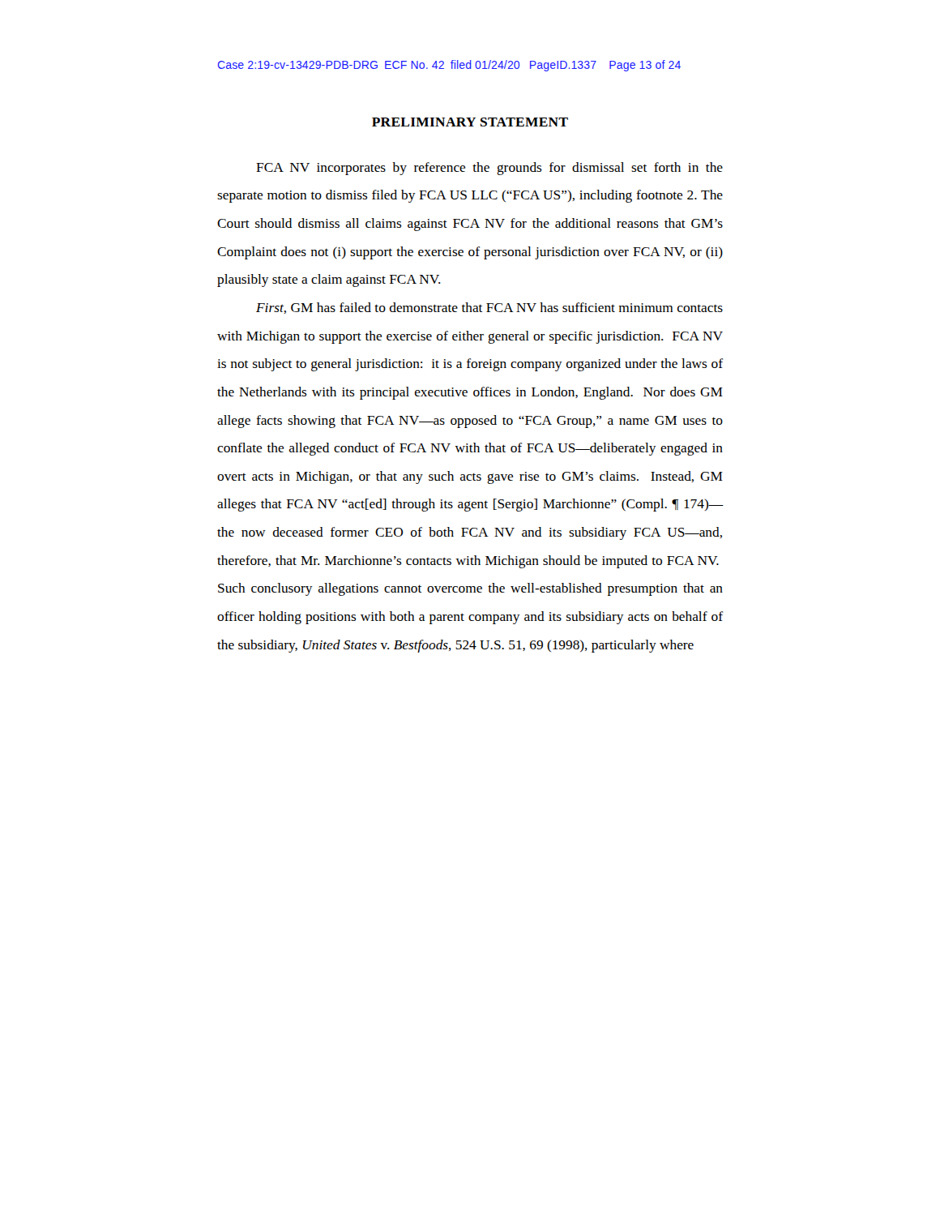Case 2:19-cv-13429-PDB-DRG ECF No. 42 filed 01/24/20 PageID.1337 Page 13 of 24
PRELIMINARY STATEMENT
FCA NV incorporates by reference the grounds for dismissal set forth in the separate motion to dismiss filed by FCA US LLC (“FCA US”), including footnote 2. The Court should dismiss all claims against FCA NV for the additional reasons that GM’s Complaint does not (i) support the exercise of personal jurisdiction over FCA NV, or (ii) plausibly state a claim against FCA NV.
First, GM has failed to demonstrate that FCA NV has sufficient minimum contacts with Michigan to support the exercise of either general or specific jurisdiction. FCA NV is not subject to general jurisdiction: it is a foreign company organized under the laws of the Netherlands with its principal executive offices in London, England. Nor does GM allege facts showing that FCA NV—as opposed to “FCA Group,” a name GM uses to conflate the alleged conduct of FCA NV with that of FCA US—deliberately engaged in overt acts in Michigan, or that any such acts gave rise to GM’s claims. Instead, GM alleges that FCA NV “act[ed] through its agent [Sergio] Marchionne” (Compl. ¶ 174)—the now deceased former CEO of both FCA NV and its subsidiary FCA US—and, therefore, that Mr. Marchionne’s contacts with Michigan should be imputed to FCA NV. Such conclusory allegations cannot overcome the well-established presumption that an officer holding positions with both a parent company and its subsidiary acts on behalf of the subsidiary, United States v. Bestfoods, 524 U.S. 51, 69 (1998), particularly where